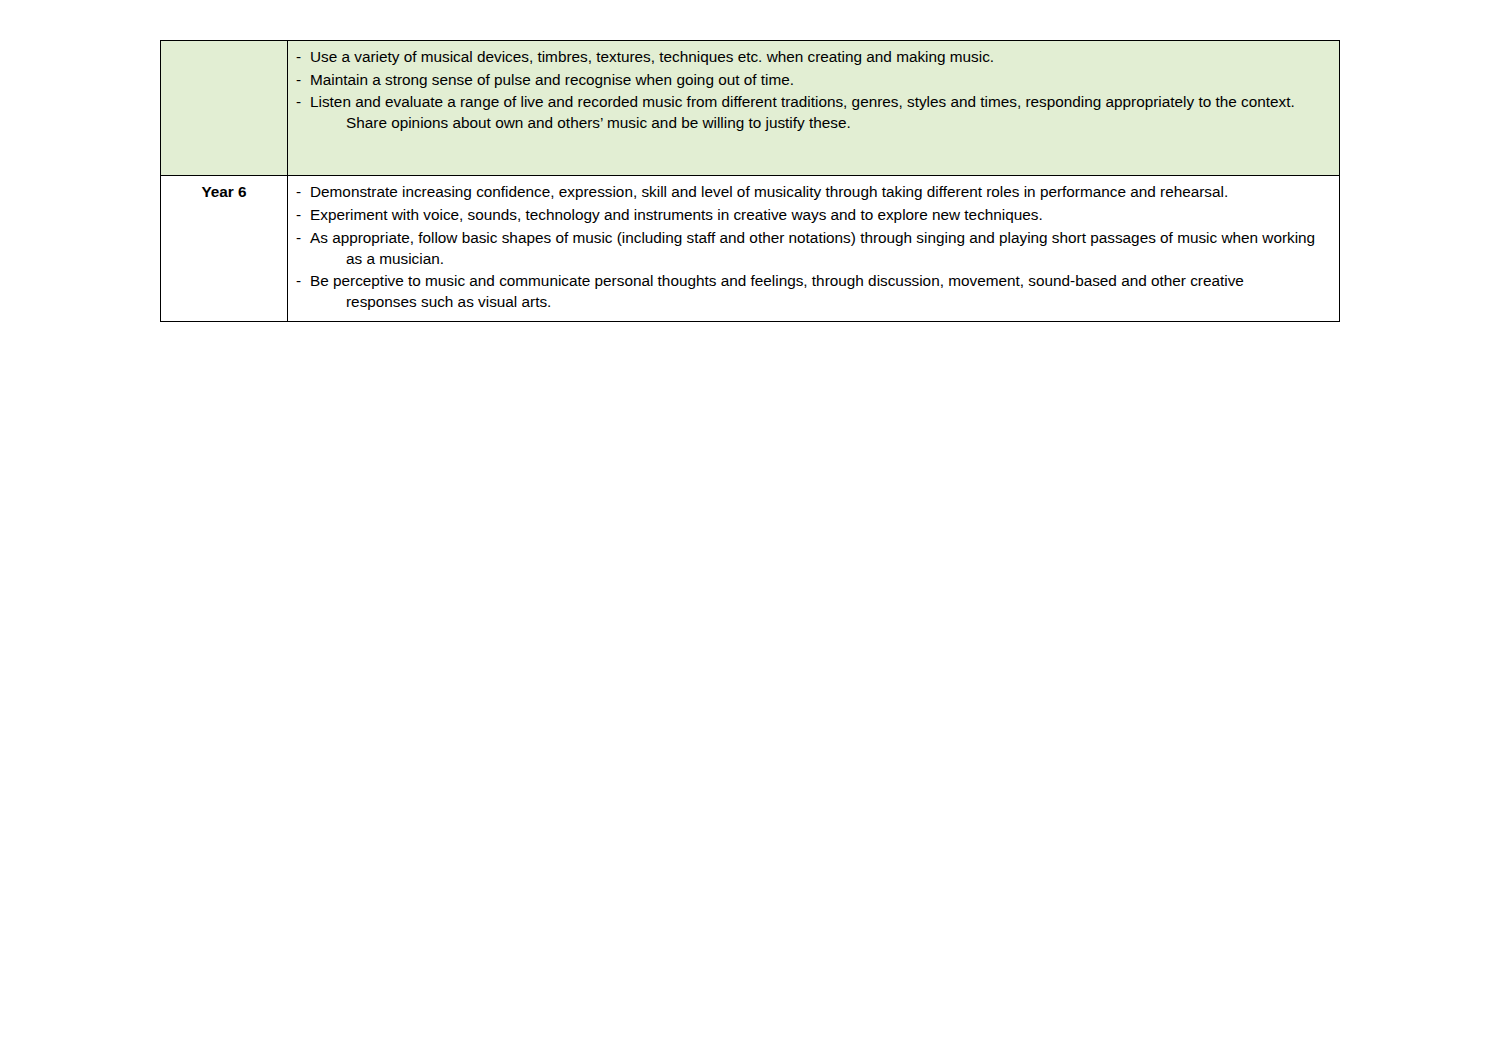| | Use a variety of musical devices, timbres, textures, techniques etc. when creating and making music. Maintain a strong sense of pulse and recognise when going out of time. Listen and evaluate a range of live and recorded music from different traditions, genres, styles and times, responding appropriately to the context. Share opinions about own and others’ music and be willing to justify these. |
| Year 6 | Demonstrate increasing confidence, expression, skill and level of musicality through taking different roles in performance and rehearsal. Experiment with voice, sounds, technology and instruments in creative ways and to explore new techniques. As appropriate, follow basic shapes of music (including staff and other notations) through singing and playing short passages of music when working as a musician. Be perceptive to music and communicate personal thoughts and feelings, through discussion, movement, sound-based and other creative responses such as visual arts. |